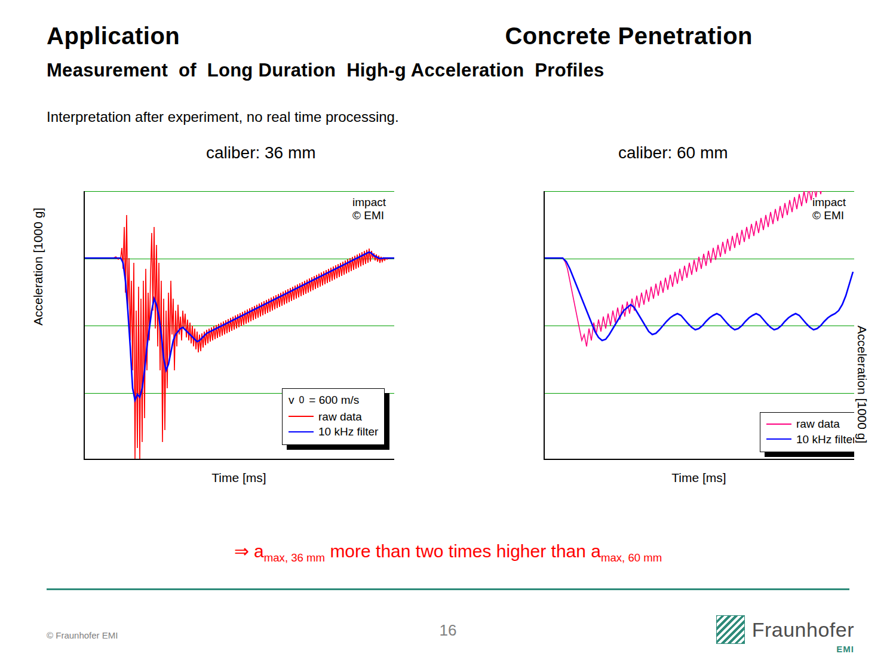Application
Concrete Penetration
Measurement of Long Duration High-g Acceleration Profiles
Interpretation after experiment, no real time processing.
caliber: 36 mm
caliber: 60 mm
50
0
-50
-100
-150
10
11
12
impact
© EMI
v0 = 600 m/s
raw data
10 kHz filter
Time [ms]
Acceleration [1000 g]
50
0
-50
-100
-150
0
1
impact
© EMI
raw data
10 kHz filter
Time [ms]
Acceleration [1000 g]
⇒ amax, 36 mm more than two times higher than amax, 60 mm
© Fraunhofer EMI
16
Fraunhofer
EMI